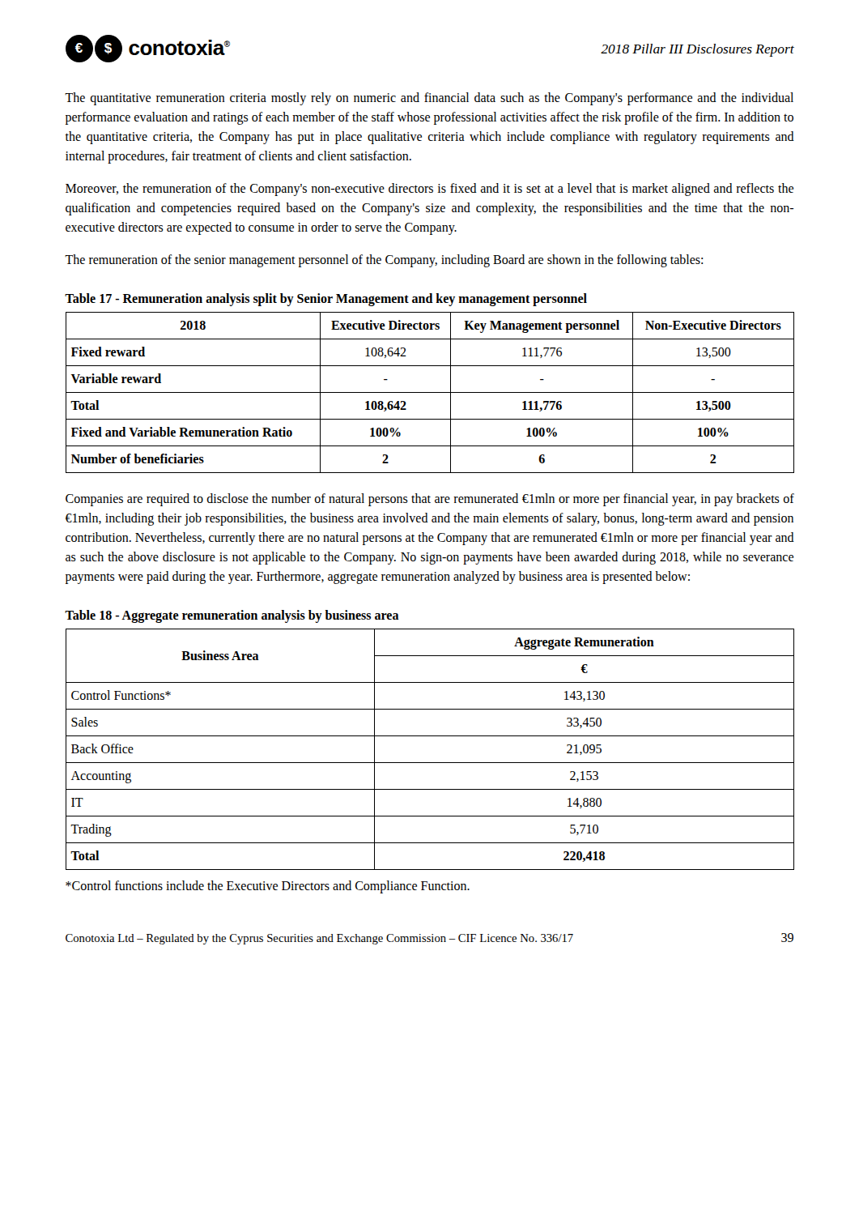€
$
conotoxia®
2018 Pillar III Disclosures Report
The quantitative remuneration criteria mostly rely on numeric and financial data such as the Company's performance and the individual performance evaluation and ratings of each member of the staff whose professional activities affect the risk profile of the firm. In addition to the quantitative criteria, the Company has put in place qualitative criteria which include compliance with regulatory requirements and internal procedures, fair treatment of clients and client satisfaction.
Moreover, the remuneration of the Company's non-executive directors is fixed and it is set at a level that is market aligned and reflects the qualification and competencies required based on the Company's size and complexity, the responsibilities and the time that the non-executive directors are expected to consume in order to serve the Company.
The remuneration of the senior management personnel of the Company, including Board are shown in the following tables:
Table 17 - Remuneration analysis split by Senior Management and key management personnel
| 2018 | Executive Directors | Key Management personnel | Non-Executive Directors |
| --- | --- | --- | --- |
| Fixed reward | 108,642 | 111,776 | 13,500 |
| Variable reward | - | - | - |
| Total | 108,642 | 111,776 | 13,500 |
| Fixed and Variable Remuneration Ratio | 100% | 100% | 100% |
| Number of beneficiaries | 2 | 6 | 2 |
Companies are required to disclose the number of natural persons that are remunerated €1mln or more per financial year, in pay brackets of €1mln, including their job responsibilities, the business area involved and the main elements of salary, bonus, long-term award and pension contribution. Nevertheless, currently there are no natural persons at the Company that are remunerated €1mln or more per financial year and as such the above disclosure is not applicable to the Company. No sign-on payments have been awarded during 2018, while no severance payments were paid during the year. Furthermore, aggregate remuneration analyzed by business area is presented below:
Table 18 - Aggregate remuneration analysis by business area
| Business Area | Aggregate Remuneration |
| --- | --- |
| € |
| Control Functions* | 143,130 |
| Sales | 33,450 |
| Back Office | 21,095 |
| Accounting | 2,153 |
| IT | 14,880 |
| Trading | 5,710 |
| Total | 220,418 |
*Control functions include the Executive Directors and Compliance Function.
Conotoxia Ltd – Regulated by the Cyprus Securities and Exchange Commission – CIF Licence No. 336/17
39